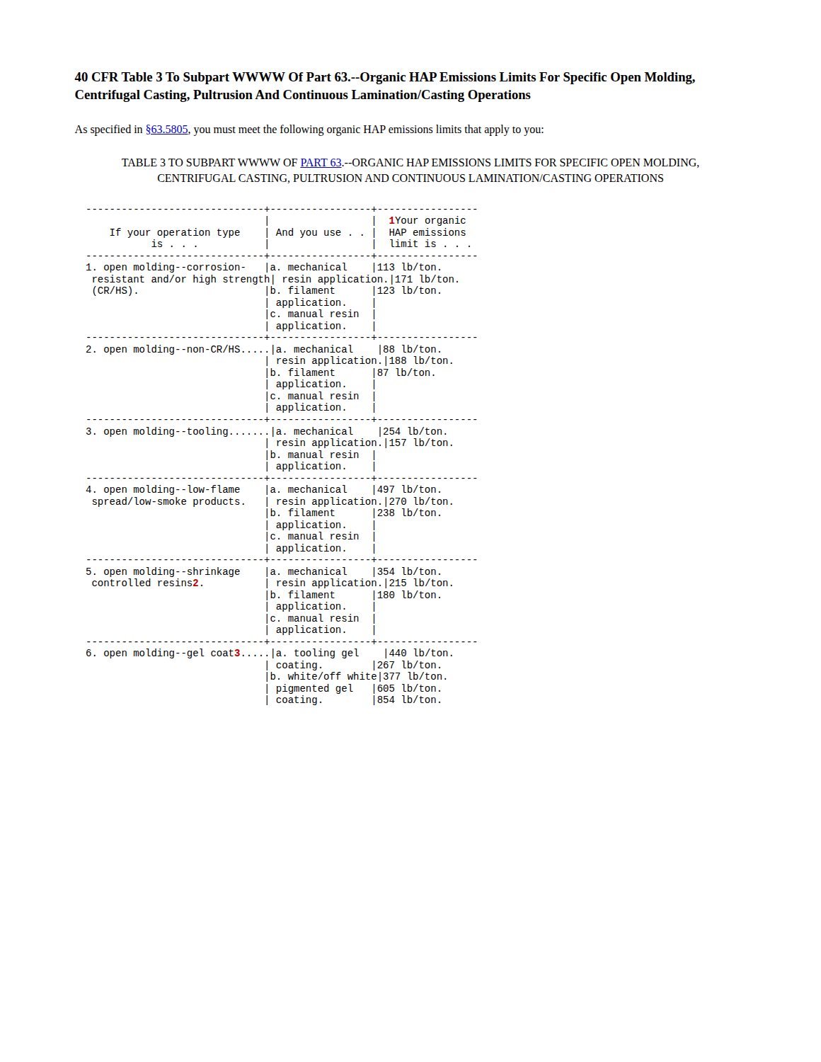40 CFR Table 3 To Subpart WWWW Of Part 63.--Organic HAP Emissions Limits For Specific Open Molding, Centrifugal Casting, Pultrusion And Continuous Lamination/Casting Operations
As specified in §63.5805, you must meet the following organic HAP emissions limits that apply to you:
TABLE 3 TO SUBPART WWWW OF PART 63.--ORGANIC HAP EMISSIONS LIMITS FOR SPECIFIC OPEN MOLDING, CENTRIFUGAL CASTING, PULTRUSION AND CONTINUOUS LAMINATION/CASTING OPERATIONS
------------------------------+-----------------+-----------------
                              |                 |  1 Your organic
    If your operation type    | And you use . . |  HAP emissions
           is . . .           |                 |  limit is . . .
------------------------------+-----------------+-----------------
1. open molding--corrosion-   |a. mechanical    |113 lb/ton.
 resistant and/or high strength| resin application.|171 lb/ton.
 (CR/HS).                     |b. filament      |123 lb/ton.
                              | application.    |
                              |c. manual resin  |
                              | application.    |
------------------------------+-----------------+-----------------
2. open molding--non-CR/HS.....|a. mechanical    |88 lb/ton.
                              | resin application.|188 lb/ton.
                              |b. filament      |87 lb/ton.
                              | application.    |
                              |c. manual resin  |
                              | application.    |
------------------------------+-----------------+-----------------
3. open molding--tooling.......|a. mechanical    |254 lb/ton.
                              | resin application.|157 lb/ton.
                              |b. manual resin  |
                              | application.    |
------------------------------+-----------------+-----------------
4. open molding--low-flame    |a. mechanical    |497 lb/ton.
 spread/low-smoke products.   | resin application.|270 lb/ton.
                              |b. filament      |238 lb/ton.
                              | application.    |
                              |c. manual resin  |
                              | application.    |
------------------------------+-----------------+-----------------
5. open molding--shrinkage    |a. mechanical    |354 lb/ton.
 controlled resins2.          | resin application.|215 lb/ton.
                              |b. filament      |180 lb/ton.
                              | application.    |
                              |c. manual resin  |
                              | application.    |
------------------------------+-----------------+-----------------
6. open molding--gel coat3.....|a. tooling gel    |440 lb/ton.
                              | coating.        |267 lb/ton.
                              |b. white/off white|377 lb/ton.
                              | pigmented gel   |605 lb/ton.
                              | coating.        |854 lb/ton.